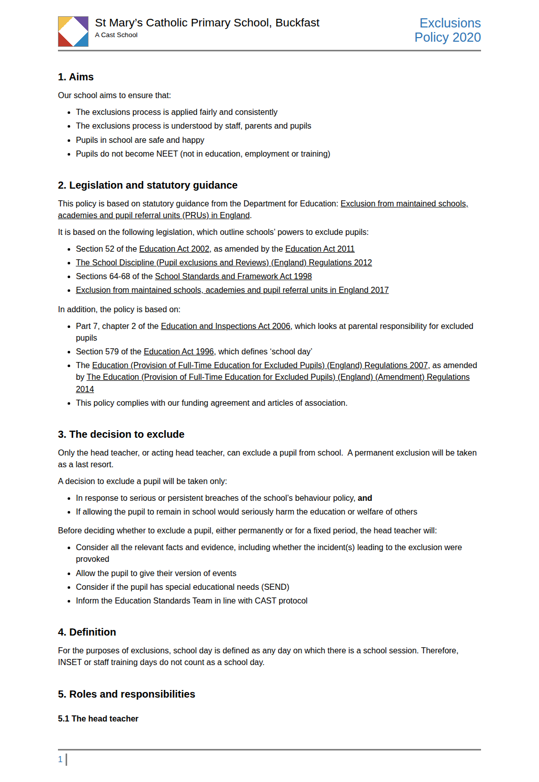St Mary’s Catholic Primary School, Buckfast
A Cast School
Exclusions
Policy 2020
1. Aims
Our school aims to ensure that:
The exclusions process is applied fairly and consistently
The exclusions process is understood by staff, parents and pupils
Pupils in school are safe and happy
Pupils do not become NEET (not in education, employment or training)
2. Legislation and statutory guidance
This policy is based on statutory guidance from the Department for Education: Exclusion from maintained schools, academies and pupil referral units (PRUs) in England.
It is based on the following legislation, which outline schools’ powers to exclude pupils:
Section 52 of the Education Act 2002, as amended by the Education Act 2011
The School Discipline (Pupil exclusions and Reviews) (England) Regulations 2012
Sections 64-68 of the School Standards and Framework Act 1998
Exclusion from maintained schools, academies and pupil referral units in England 2017
In addition, the policy is based on:
Part 7, chapter 2 of the Education and Inspections Act 2006, which looks at parental responsibility for excluded pupils
Section 579 of the Education Act 1996, which defines ‘school day’
The Education (Provision of Full-Time Education for Excluded Pupils) (England) Regulations 2007, as amended by The Education (Provision of Full-Time Education for Excluded Pupils) (England) (Amendment) Regulations 2014
This policy complies with our funding agreement and articles of association.
3. The decision to exclude
Only the head teacher, or acting head teacher, can exclude a pupil from school. A permanent exclusion will be taken as a last resort.
A decision to exclude a pupil will be taken only:
In response to serious or persistent breaches of the school’s behaviour policy, and
If allowing the pupil to remain in school would seriously harm the education or welfare of others
Before deciding whether to exclude a pupil, either permanently or for a fixed period, the head teacher will:
Consider all the relevant facts and evidence, including whether the incident(s) leading to the exclusion were provoked
Allow the pupil to give their version of events
Consider if the pupil has special educational needs (SEND)
Inform the Education Standards Team in line with CAST protocol
4. Definition
For the purposes of exclusions, school day is defined as any day on which there is a school session. Therefore, INSET or staff training days do not count as a school day.
5. Roles and responsibilities
5.1 The head teacher
1